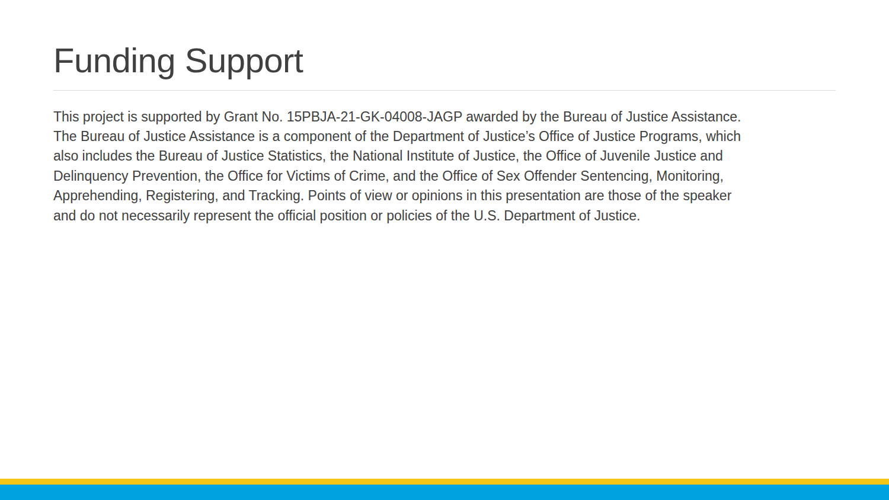Funding Support
This project is supported by Grant No. 15PBJA-21-GK-04008-JAGP awarded by the Bureau of Justice Assistance. The Bureau of Justice Assistance is a component of the Department of Justice’s Office of Justice Programs, which also includes the Bureau of Justice Statistics, the National Institute of Justice, the Office of Juvenile Justice and Delinquency Prevention, the Office for Victims of Crime, and the Office of Sex Offender Sentencing, Monitoring, Apprehending, Registering, and Tracking. Points of view or opinions in this presentation are those of the speaker and do not necessarily represent the official position or policies of the U.S. Department of Justice.